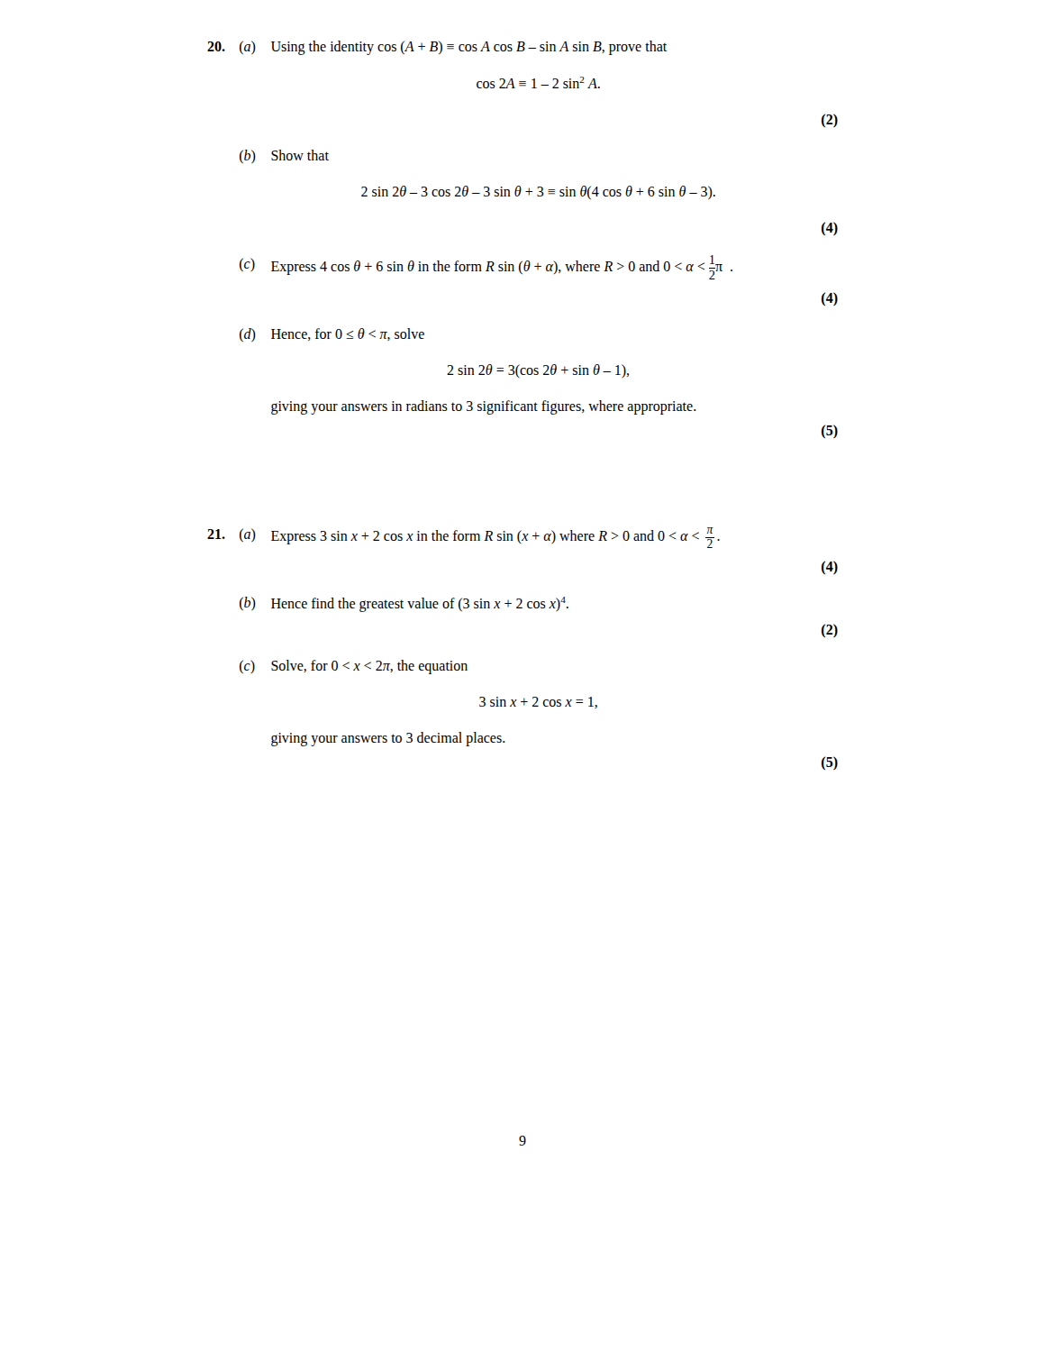20.
(a)
Using the identity cos (A + B) ≡ cos A cos B – sin A sin B, prove that
cos 2A ≡ 1 – 2 sin2 A.
(2)
(b)
Show that
2 sin 2θ – 3 cos 2θ – 3 sin θ + 3 ≡ sin θ(4 cos θ + 6 sin θ – 3).
(4)
(c)
Express 4 cos θ + 6 sin θ in the form R sin (θ + α), where R > 0 and 0 < α < 12π .
(4)
(d)
Hence, for 0 ≤ θ < π, solve
2 sin 2θ = 3(cos 2θ + sin θ – 1),
giving your answers in radians to 3 significant figures, where appropriate.
(5)
21.
(a)
Express 3 sin x + 2 cos x in the form R sin (x + α) where R > 0 and 0 < α < π 2.
(4)
(b)
Hence find the greatest value of (3 sin x + 2 cos x)4.
(2)
(c)
Solve, for 0 < x < 2π, the equation
3 sin x + 2 cos x = 1,
giving your answers to 3 decimal places.
(5)
9